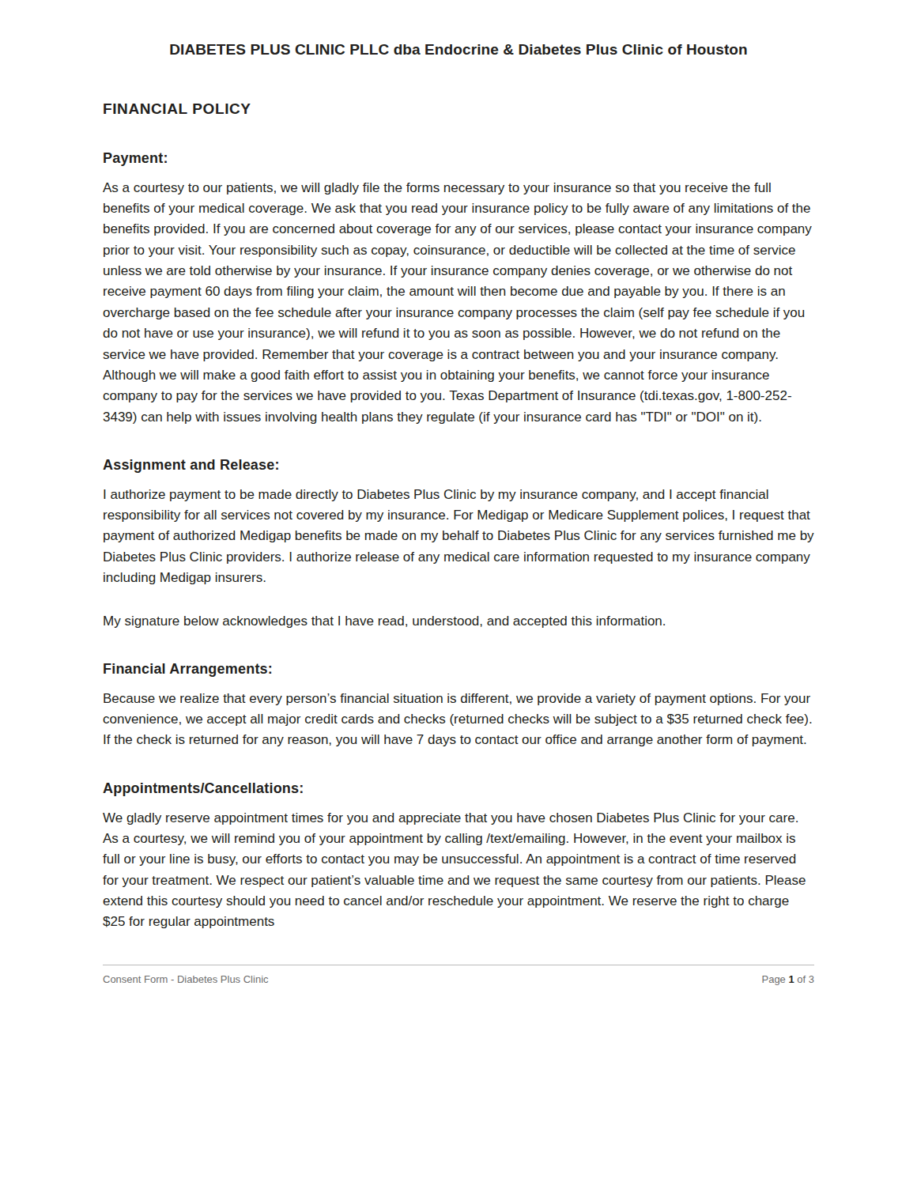DIABETES PLUS CLINIC PLLC dba Endocrine & Diabetes Plus Clinic of Houston
FINANCIAL POLICY
Payment:
As a courtesy to our patients, we will gladly file the forms necessary to your insurance so that you receive the full benefits of your medical coverage. We ask that you read your insurance policy to be fully aware of any limitations of the benefits provided. If you are concerned about coverage for any of our services, please contact your insurance company prior to your visit. Your responsibility such as copay, coinsurance, or deductible will be collected at the time of service unless we are told otherwise by your insurance. If your insurance company denies coverage, or we otherwise do not receive payment 60 days from filing your claim, the amount will then become due and payable by you. If there is an overcharge based on the fee schedule after your insurance company processes the claim (self pay fee schedule if you do not have or use your insurance), we will refund it to you as soon as possible. However, we do not refund on the service we have provided. Remember that your coverage is a contract between you and your insurance company. Although we will make a good faith effort to assist you in obtaining your benefits, we cannot force your insurance company to pay for the services we have provided to you. Texas Department of Insurance (tdi.texas.gov, 1-800-252-3439) can help with issues involving health plans they regulate (if your insurance card has "TDI" or "DOI" on it).
Assignment and Release:
I authorize payment to be made directly to Diabetes Plus Clinic by my insurance company, and I accept financial responsibility for all services not covered by my insurance. For Medigap or Medicare Supplement polices, I request that payment of authorized Medigap benefits be made on my behalf to Diabetes Plus Clinic for any services furnished me by Diabetes Plus Clinic providers. I authorize release of any medical care information requested to my insurance company including Medigap insurers.
My signature below acknowledges that I have read, understood, and accepted this information.
Financial Arrangements:
Because we realize that every person’s financial situation is different, we provide a variety of payment options. For your convenience, we accept all major credit cards and checks (returned checks will be subject to a $35 returned check fee). If the check is returned for any reason, you will have 7 days to contact our office and arrange another form of payment.
Appointments/Cancellations:
We gladly reserve appointment times for you and appreciate that you have chosen Diabetes Plus Clinic for your care. As a courtesy, we will remind you of your appointment by calling /text/emailing. However, in the event your mailbox is full or your line is busy, our efforts to contact you may be unsuccessful. An appointment is a contract of time reserved for your treatment. We respect our patient’s valuable time and we request the same courtesy from our patients. Please extend this courtesy should you need to cancel and/or reschedule your appointment. We reserve the right to charge $25 for regular appointments
Consent Form - Diabetes Plus Clinic Page 1 of 3